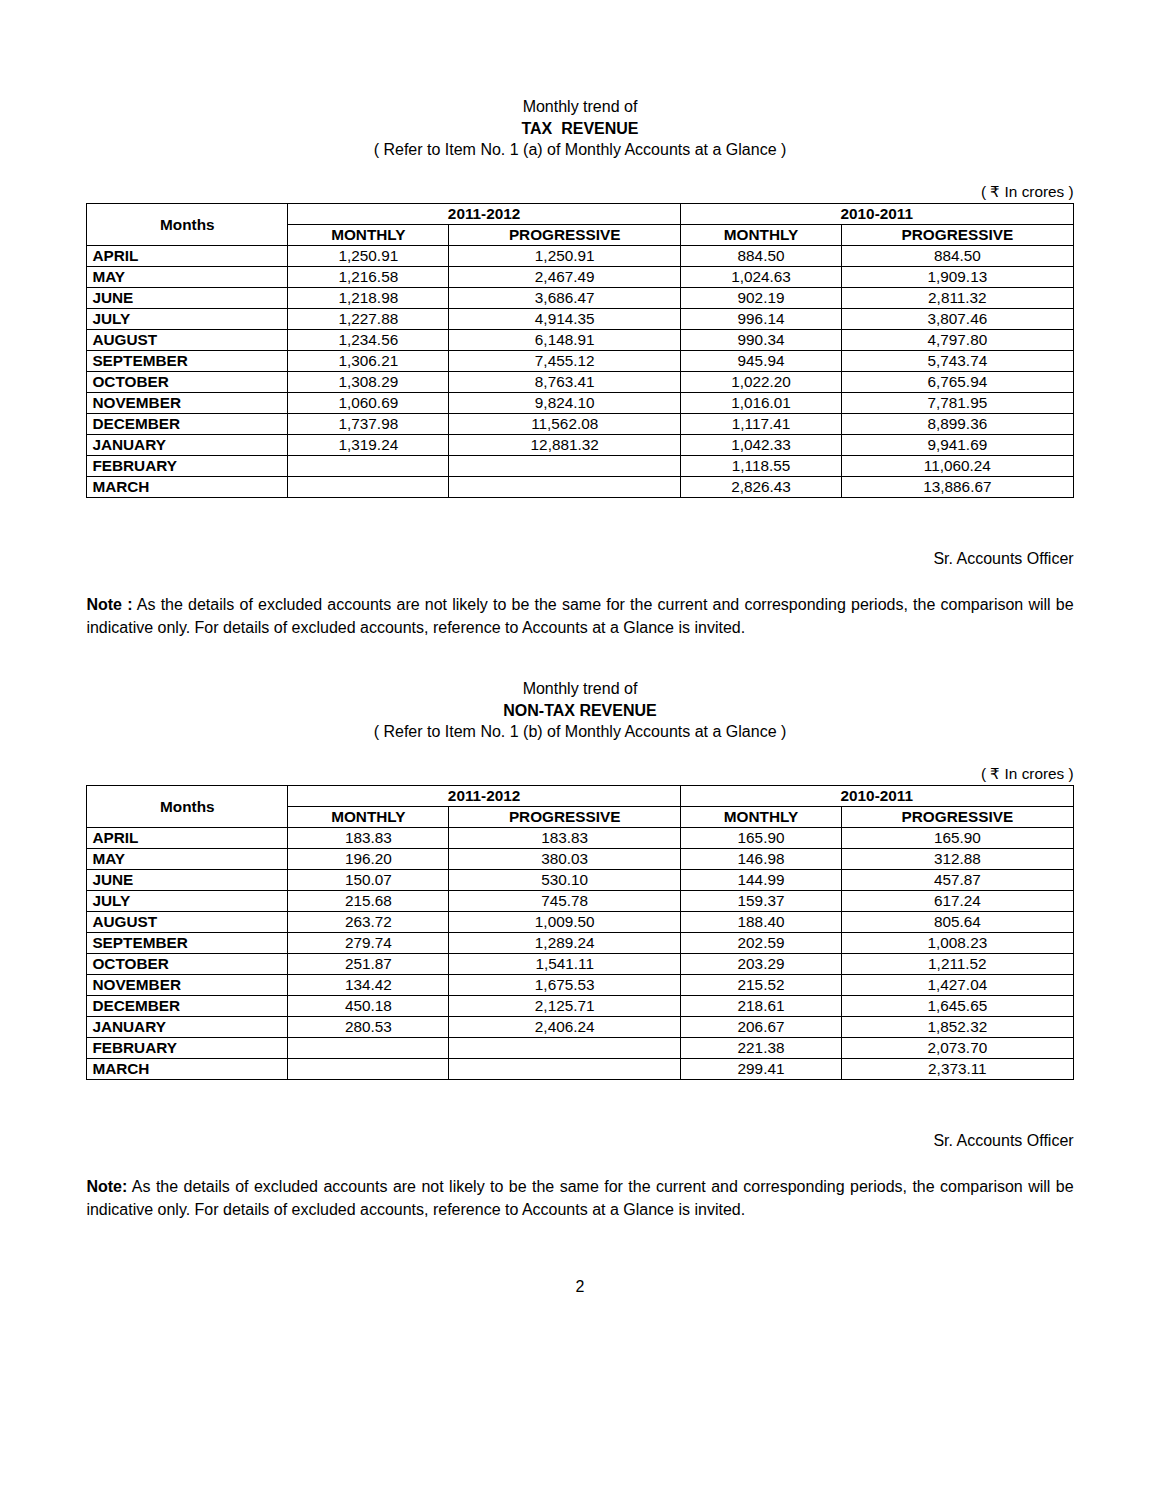Monthly trend of
TAX REVENUE
( Refer to Item No. 1 (a) of Monthly Accounts at a Glance )
( ₹ In crores )
| Months | 2011-2012 | 2010-2011 |
| --- | --- | --- |
| MONTHLY | PROGRESSIVE | MONTHLY | PROGRESSIVE |
| APRIL | 1,250.91 | 1,250.91 | 884.50 | 884.50 |
| MAY | 1,216.58 | 2,467.49 | 1,024.63 | 1,909.13 |
| JUNE | 1,218.98 | 3,686.47 | 902.19 | 2,811.32 |
| JULY | 1,227.88 | 4,914.35 | 996.14 | 3,807.46 |
| AUGUST | 1,234.56 | 6,148.91 | 990.34 | 4,797.80 |
| SEPTEMBER | 1,306.21 | 7,455.12 | 945.94 | 5,743.74 |
| OCTOBER | 1,308.29 | 8,763.41 | 1,022.20 | 6,765.94 |
| NOVEMBER | 1,060.69 | 9,824.10 | 1,016.01 | 7,781.95 |
| DECEMBER | 1,737.98 | 11,562.08 | 1,117.41 | 8,899.36 |
| JANUARY | 1,319.24 | 12,881.32 | 1,042.33 | 9,941.69 |
| FEBRUARY | | | 1,118.55 | 11,060.24 |
| MARCH | | | 2,826.43 | 13,886.67 |
Sr. Accounts Officer
Note : As the details of excluded accounts are not likely to be the same for the current and corresponding periods, the comparison will be indicative only. For details of excluded accounts, reference to Accounts at a Glance is invited.
Monthly trend of
NON-TAX REVENUE
( Refer to Item No. 1 (b) of Monthly Accounts at a Glance )
( ₹ In crores )
| Months | 2011-2012 | 2010-2011 |
| --- | --- | --- |
| MONTHLY | PROGRESSIVE | MONTHLY | PROGRESSIVE |
| APRIL | 183.83 | 183.83 | 165.90 | 165.90 |
| MAY | 196.20 | 380.03 | 146.98 | 312.88 |
| JUNE | 150.07 | 530.10 | 144.99 | 457.87 |
| JULY | 215.68 | 745.78 | 159.37 | 617.24 |
| AUGUST | 263.72 | 1,009.50 | 188.40 | 805.64 |
| SEPTEMBER | 279.74 | 1,289.24 | 202.59 | 1,008.23 |
| OCTOBER | 251.87 | 1,541.11 | 203.29 | 1,211.52 |
| NOVEMBER | 134.42 | 1,675.53 | 215.52 | 1,427.04 |
| DECEMBER | 450.18 | 2,125.71 | 218.61 | 1,645.65 |
| JANUARY | 280.53 | 2,406.24 | 206.67 | 1,852.32 |
| FEBRUARY | | | 221.38 | 2,073.70 |
| MARCH | | | 299.41 | 2,373.11 |
Sr. Accounts Officer
Note: As the details of excluded accounts are not likely to be the same for the current and corresponding periods, the comparison will be indicative only. For details of excluded accounts, reference to Accounts at a Glance is invited.
2